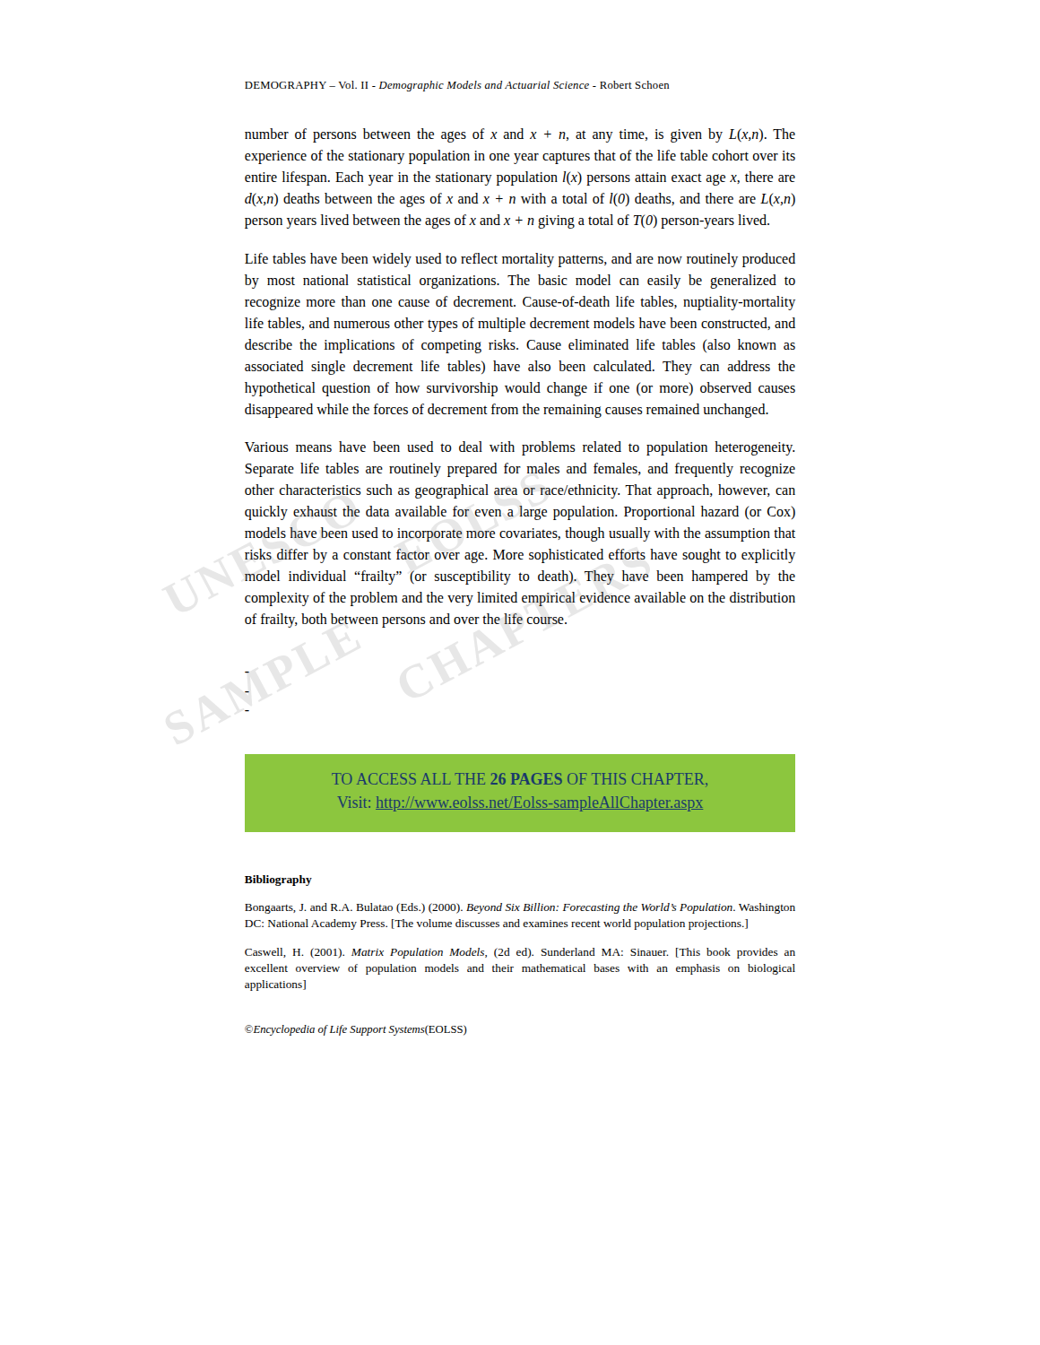UNESCO
EOLSS
SAMPLE
CHAPTERS
DEMOGRAPHY – Vol. II - Demographic Models and Actuarial Science - Robert Schoen
number of persons between the ages of x and x + n, at any time, is given by L(x,n). The experience of the stationary population in one year captures that of the life table cohort over its entire lifespan. Each year in the stationary population l(x) persons attain exact age x, there are d(x,n) deaths between the ages of x and x + n with a total of l(0) deaths, and there are L(x,n) person years lived between the ages of x and x + n giving a total of T(0) person-years lived.
Life tables have been widely used to reflect mortality patterns, and are now routinely produced by most national statistical organizations. The basic model can easily be generalized to recognize more than one cause of decrement. Cause-of-death life tables, nuptiality-mortality life tables, and numerous other types of multiple decrement models have been constructed, and describe the implications of competing risks. Cause eliminated life tables (also known as associated single decrement life tables) have also been calculated. They can address the hypothetical question of how survivorship would change if one (or more) observed causes disappeared while the forces of decrement from the remaining causes remained unchanged.
Various means have been used to deal with problems related to population heterogeneity. Separate life tables are routinely prepared for males and females, and frequently recognize other characteristics such as geographical area or race/ethnicity. That approach, however, can quickly exhaust the data available for even a large population. Proportional hazard (or Cox) models have been used to incorporate more covariates, though usually with the assumption that risks differ by a constant factor over age. More sophisticated efforts have sought to explicitly model individual “frailty” (or susceptibility to death). They have been hampered by the complexity of the problem and the very limited empirical evidence available on the distribution of frailty, both between persons and over the life course.
- - -
TO ACCESS ALL THE 26 PAGES OF THIS CHAPTER,
Visit: http://www.eolss.net/Eolss-sampleAllChapter.aspx
Bibliography
Bongaarts, J. and R.A. Bulatao (Eds.) (2000). Beyond Six Billion: Forecasting the World’s Population. Washington DC: National Academy Press. [The volume discusses and examines recent world population projections.]
Caswell, H. (2001). Matrix Population Models, (2d ed). Sunderland MA: Sinauer. [This book provides an excellent overview of population models and their mathematical bases with an emphasis on biological applications]
©Encyclopedia of Life Support Systems(EOLSS)